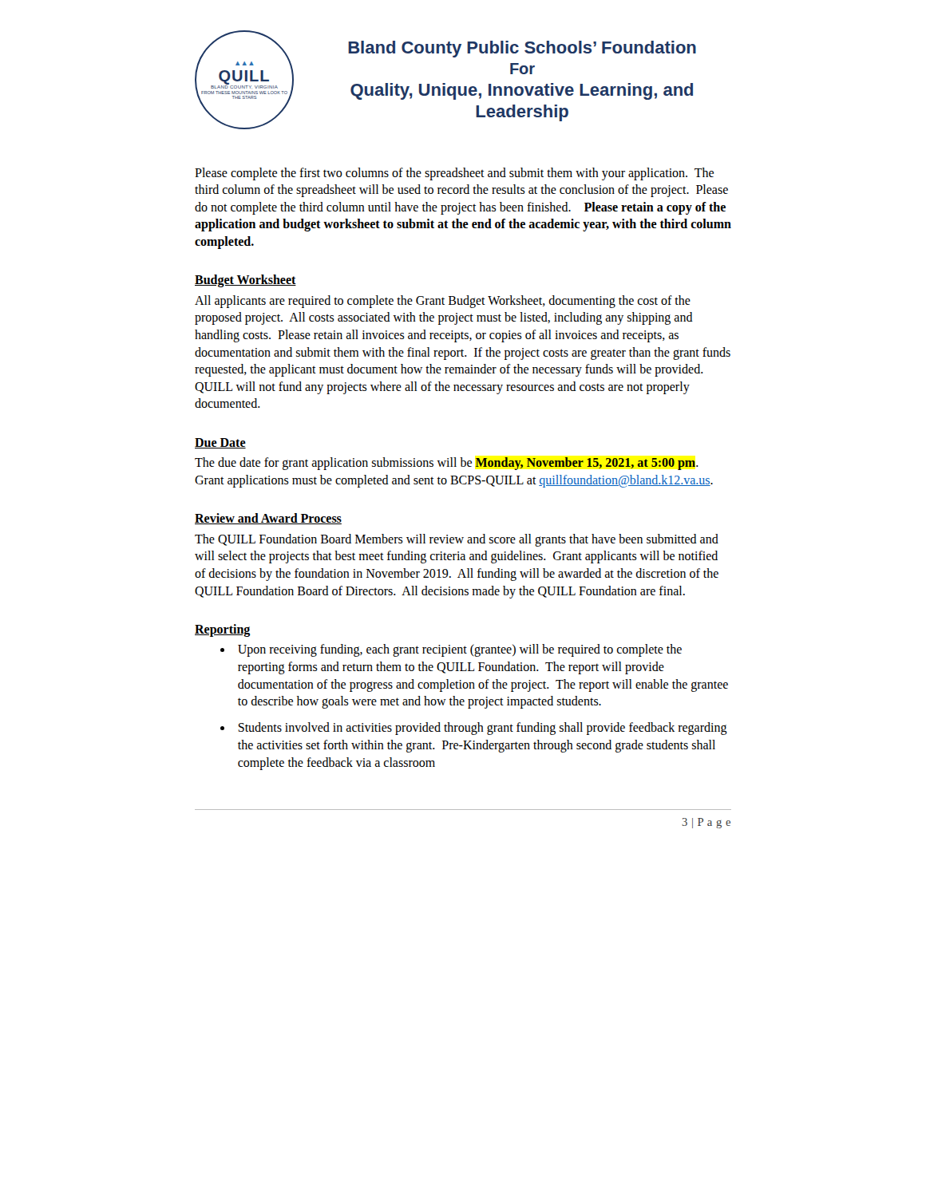▲▲▲
QUILL
Bland County, Virginia
From these mountains we look to the stars
Bland County Public Schools’ Foundation
For
Quality, Unique, Innovative Learning, and Leadership
Please complete the first two columns of the spreadsheet and submit them with your application. The third column of the spreadsheet will be used to record the results at the conclusion of the project. Please do not complete the third column until have the project has been finished. Please retain a copy of the application and budget worksheet to submit at the end of the academic year, with the third column completed.
Budget Worksheet
All applicants are required to complete the Grant Budget Worksheet, documenting the cost of the proposed project. All costs associated with the project must be listed, including any shipping and handling costs. Please retain all invoices and receipts, or copies of all invoices and receipts, as documentation and submit them with the final report. If the project costs are greater than the grant funds requested, the applicant must document how the remainder of the necessary funds will be provided. QUILL will not fund any projects where all of the necessary resources and costs are not properly documented.
Due Date
The due date for grant application submissions will be Monday, November 15, 2021, at 5:00 pm. Grant applications must be completed and sent to BCPS-QUILL at quillfoundation@bland.k12.va.us.
Review and Award Process
The QUILL Foundation Board Members will review and score all grants that have been submitted and will select the projects that best meet funding criteria and guidelines. Grant applicants will be notified of decisions by the foundation in November 2019. All funding will be awarded at the discretion of the QUILL Foundation Board of Directors. All decisions made by the QUILL Foundation are final.
Reporting
Upon receiving funding, each grant recipient (grantee) will be required to complete the reporting forms and return them to the QUILL Foundation. The report will provide documentation of the progress and completion of the project. The report will enable the grantee to describe how goals were met and how the project impacted students.
Students involved in activities provided through grant funding shall provide feedback regarding the activities set forth within the grant. Pre-Kindergarten through second grade students shall complete the feedback via a classroom
3 | P a g e